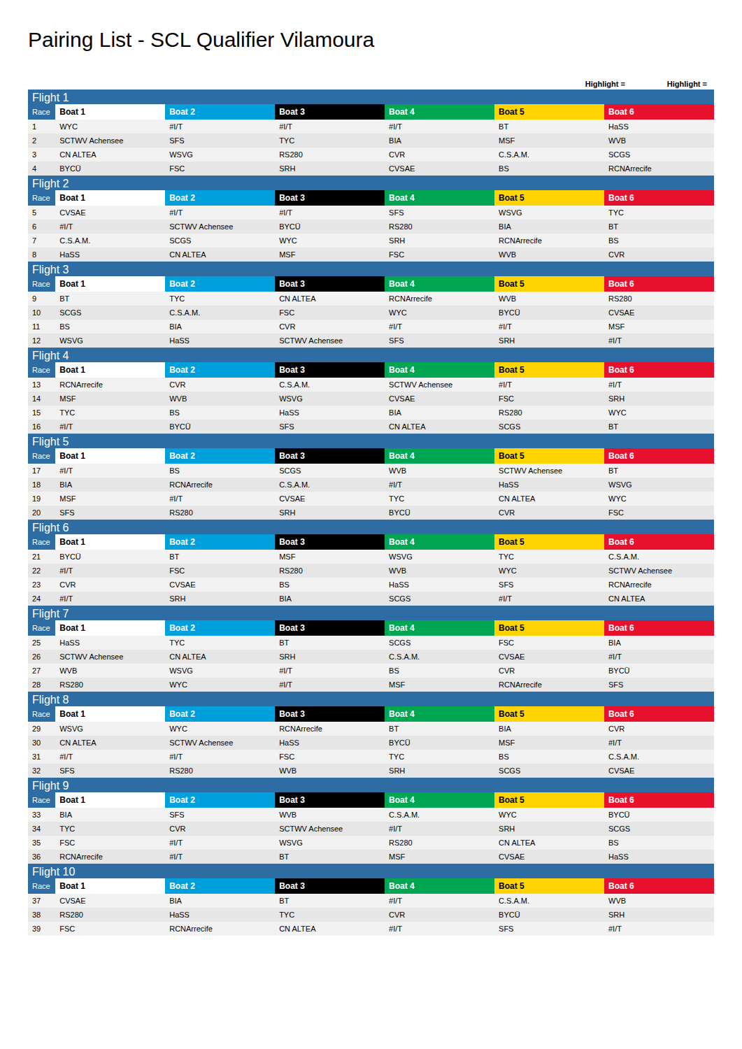Pairing List - SCL Qualifier Vilamoura
Highlight =Highlight =
| Flight 1 |
| Race | Boat 1 | Boat 2 | Boat 3 | Boat 4 | Boat 5 | Boat 6 |
| 1 | WYC | #I/T | #I/T | #I/T | BT | HaSS |
| 2 | SCTWV Achensee | SFS | TYC | BIA | MSF | WVB |
| 3 | CN ALTEA | WSVG | RS280 | CVR | C.S.A.M. | SCGS |
| 4 | BYCÜ | FSC | SRH | CVSAE | BS | RCNArrecife |
| Flight 2 |
| Race | Boat 1 | Boat 2 | Boat 3 | Boat 4 | Boat 5 | Boat 6 |
| 5 | CVSAE | #I/T | #I/T | SFS | WSVG | TYC |
| 6 | #I/T | SCTWV Achensee | BYCÜ | RS280 | BIA | BT |
| 7 | C.S.A.M. | SCGS | WYC | SRH | RCNArrecife | BS |
| 8 | HaSS | CN ALTEA | MSF | FSC | WVB | CVR |
| Flight 3 |
| Race | Boat 1 | Boat 2 | Boat 3 | Boat 4 | Boat 5 | Boat 6 |
| 9 | BT | TYC | CN ALTEA | RCNArrecife | WVB | RS280 |
| 10 | SCGS | C.S.A.M. | FSC | WYC | BYCÜ | CVSAE |
| 11 | BS | BIA | CVR | #I/T | #I/T | MSF |
| 12 | WSVG | HaSS | SCTWV Achensee | SFS | SRH | #I/T |
| Flight 4 |
| Race | Boat 1 | Boat 2 | Boat 3 | Boat 4 | Boat 5 | Boat 6 |
| 13 | RCNArrecife | CVR | C.S.A.M. | SCTWV Achensee | #I/T | #I/T |
| 14 | MSF | WVB | WSVG | CVSAE | FSC | SRH |
| 15 | TYC | BS | HaSS | BIA | RS280 | WYC |
| 16 | #I/T | BYCÜ | SFS | CN ALTEA | SCGS | BT |
| Flight 5 |
| Race | Boat 1 | Boat 2 | Boat 3 | Boat 4 | Boat 5 | Boat 6 |
| 17 | #I/T | BS | SCGS | WVB | SCTWV Achensee | BT |
| 18 | BIA | RCNArrecife | C.S.A.M. | #I/T | HaSS | WSVG |
| 19 | MSF | #I/T | CVSAE | TYC | CN ALTEA | WYC |
| 20 | SFS | RS280 | SRH | BYCÜ | CVR | FSC |
| Flight 6 |
| Race | Boat 1 | Boat 2 | Boat 3 | Boat 4 | Boat 5 | Boat 6 |
| 21 | BYCÜ | BT | MSF | WSVG | TYC | C.S.A.M. |
| 22 | #I/T | FSC | RS280 | WVB | WYC | SCTWV Achensee |
| 23 | CVR | CVSAE | BS | HaSS | SFS | RCNArrecife |
| 24 | #I/T | SRH | BIA | SCGS | #I/T | CN ALTEA |
| Flight 7 |
| Race | Boat 1 | Boat 2 | Boat 3 | Boat 4 | Boat 5 | Boat 6 |
| 25 | HaSS | TYC | BT | SCGS | FSC | BIA |
| 26 | SCTWV Achensee | CN ALTEA | SRH | C.S.A.M. | CVSAE | #I/T |
| 27 | WVB | WSVG | #I/T | BS | CVR | BYCÜ |
| 28 | RS280 | WYC | #I/T | MSF | RCNArrecife | SFS |
| Flight 8 |
| Race | Boat 1 | Boat 2 | Boat 3 | Boat 4 | Boat 5 | Boat 6 |
| 29 | WSVG | WYC | RCNArrecife | BT | BIA | CVR |
| 30 | CN ALTEA | SCTWV Achensee | HaSS | BYCÜ | MSF | #I/T |
| 31 | #I/T | #I/T | FSC | TYC | BS | C.S.A.M. |
| 32 | SFS | RS280 | WVB | SRH | SCGS | CVSAE |
| Flight 9 |
| Race | Boat 1 | Boat 2 | Boat 3 | Boat 4 | Boat 5 | Boat 6 |
| 33 | BIA | SFS | WVB | C.S.A.M. | WYC | BYCÜ |
| 34 | TYC | CVR | SCTWV Achensee | #I/T | SRH | SCGS |
| 35 | FSC | #I/T | WSVG | RS280 | CN ALTEA | BS |
| 36 | RCNArrecife | #I/T | BT | MSF | CVSAE | HaSS |
| Flight 10 |
| Race | Boat 1 | Boat 2 | Boat 3 | Boat 4 | Boat 5 | Boat 6 |
| 37 | CVSAE | BIA | BT | #I/T | C.S.A.M. | WVB |
| 38 | RS280 | HaSS | TYC | CVR | BYCÜ | SRH |
| 39 | FSC | RCNArrecife | CN ALTEA | #I/T | SFS | #I/T |